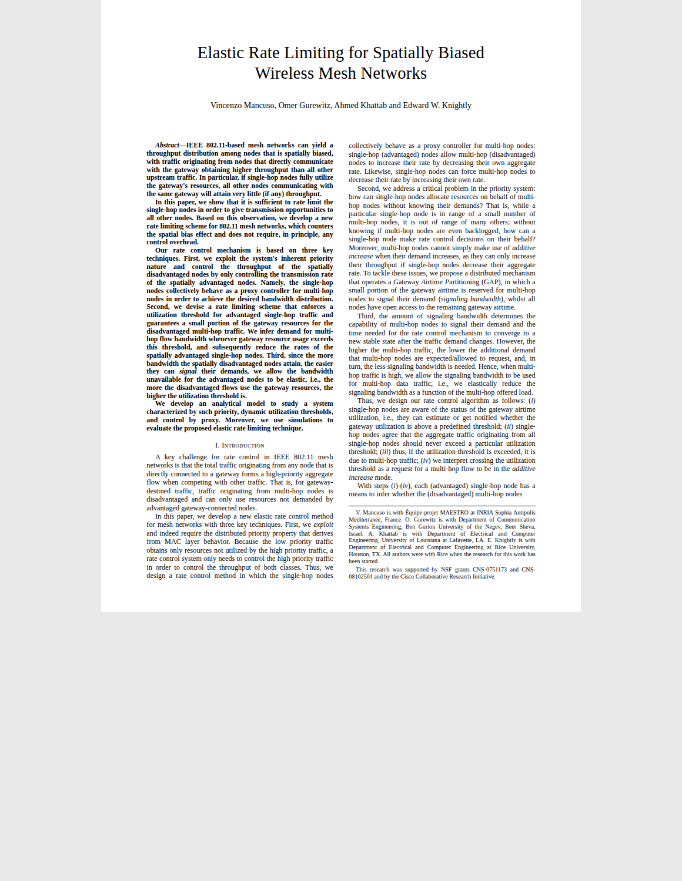Elastic Rate Limiting for Spatially Biased
Wireless Mesh Networks
Vincenzo Mancuso, Omer Gurewitz, Ahmed Khattab and Edward W. Knightly
Abstract—IEEE 802.11-based mesh networks can yield a throughput distribution among nodes that is spatially biased, with traffic originating from nodes that directly communicate with the gateway obtaining higher throughput than all other upstream traffic. In particular, if single-hop nodes fully utilize the gateway's resources, all other nodes communicating with the same gateway will attain very little (if any) throughput.
In this paper, we show that it is sufficient to rate limit the single-hop nodes in order to give transmission opportunities to all other nodes. Based on this observation, we develop a new rate limiting scheme for 802.11 mesh networks, which counters the spatial bias effect and does not require, in principle, any control overhead.
Our rate control mechanism is based on three key techniques. First, we exploit the system's inherent priority nature and control the throughput of the spatially disadvantaged nodes by only controlling the transmission rate of the spatially advantaged nodes. Namely, the single-hop nodes collectively behave as a proxy controller for multi-hop nodes in order to achieve the desired bandwidth distribution. Second, we devise a rate limiting scheme that enforces a utilization threshold for advantaged single-hop traffic and guarantees a small portion of the gateway resources for the disadvantaged multi-hop traffic. We infer demand for multi-hop flow bandwidth whenever gateway resource usage exceeds this threshold, and subsequently reduce the rates of the spatially advantaged single-hop nodes. Third, since the more bandwidth the spatially disadvantaged nodes attain, the easier they can signal their demands, we allow the bandwidth unavailable for the advantaged nodes to be elastic, i.e., the more the disadvantaged flows use the gateway resources, the higher the utilization threshold is.
We develop an analytical model to study a system characterized by such priority, dynamic utilization thresholds, and control by proxy. Moreover, we use simulations to evaluate the proposed elastic rate limiting technique.
I. Introduction
A key challenge for rate control in IEEE 802.11 mesh networks is that the total traffic originating from any node that is directly connected to a gateway forms a high-priority aggregate flow when competing with other traffic. That is, for gateway-destined traffic, traffic originating from multi-hop nodes is disadvantaged and can only use resources not demanded by advantaged gateway-connected nodes.
In this paper, we develop a new elastic rate control method for mesh networks with three key techniques. First, we exploit and indeed require the distributed priority property that derives from MAC layer behavior. Because the low priority traffic obtains only resources not utilized by the high priority traffic, a rate control system only needs to control the high priority traffic in order to control the throughput of both classes. Thus, we design a rate control method in which the single-hop nodes collectively behave as a proxy controller for multi-hop nodes: single-hop (advantaged) nodes allow multi-hop (disadvantaged) nodes to increase their rate by decreasing their own aggregate rate. Likewise, single-hop nodes can force multi-hop nodes to decrease their rate by increasing their own rate.
Second, we address a critical problem in the priority system: how can single-hop nodes allocate resources on behalf of multi-hop nodes without knowing their demands? That is, while a particular single-hop node is in range of a small number of multi-hop nodes, it is out of range of many others; without knowing if multi-hop nodes are even backlogged, how can a single-hop node make rate control decisions on their behalf? Moreover, multi-hop nodes cannot simply make use of additive increase when their demand increases, as they can only increase their throughput if single-hop nodes decrease their aggregate rate. To tackle these issues, we propose a distributed mechanism that operates a Gateway Airtime Partitioning (GAP), in which a small portion of the gateway airtime is reserved for multi-hop nodes to signal their demand (signaling bandwidth), whilst all nodes have open access to the remaining gateway airtime.
Third, the amount of signaling bandwidth determines the capability of multi-hop nodes to signal their demand and the time needed for the rate control mechanism to converge to a new stable state after the traffic demand changes. However, the higher the multi-hop traffic, the lower the additional demand that multi-hop nodes are expected/allowed to request, and, in turn, the less signaling bandwidth is needed. Hence, when multi-hop traffic is high, we allow the signaling bandwidth to be used for multi-hop data traffic, i.e., we elastically reduce the signaling bandwidth as a function of the multi-hop offered load.
Thus, we design our rate control algorithm as follows: (i) single-hop nodes are aware of the status of the gateway airtime utilization, i.e., they can estimate or get notified whether the gateway utilization is above a predefined threshold; (ii) single-hop nodes agree that the aggregate traffic originating from all single-hop nodes should never exceed a particular utilization threshold; (iii) thus, if the utilization threshold is exceeded, it is due to multi-hop traffic; (iv) we interpret crossing the utilization threshold as a request for a multi-hop flow to be in the additive increase mode.
With steps (i)-(iv), each (advantaged) single-hop node has a means to infer whether the (disadvantaged) multi-hop nodes
V. Mancuso is with Équipe-projet MAESTRO at INRIA Sophia Antipolis Méditerranée, France. O. Gurewitz is with Department of Communication Systems Engineering, Ben Gurion University of the Negev, Beer Sheva, Israel. A. Khattab is with Department of Electrical and Computer Engineering, University of Louisiana at Lafayette, LA. E. Knightly is with Department of Electrical and Computer Engineering at Rice University, Houston, TX. All authors were with Rice when the research for this work has been started.
This research was supported by NSF grants CNS-0751173 and CNS-08102501 and by the Cisco Collaborative Research Initiative.